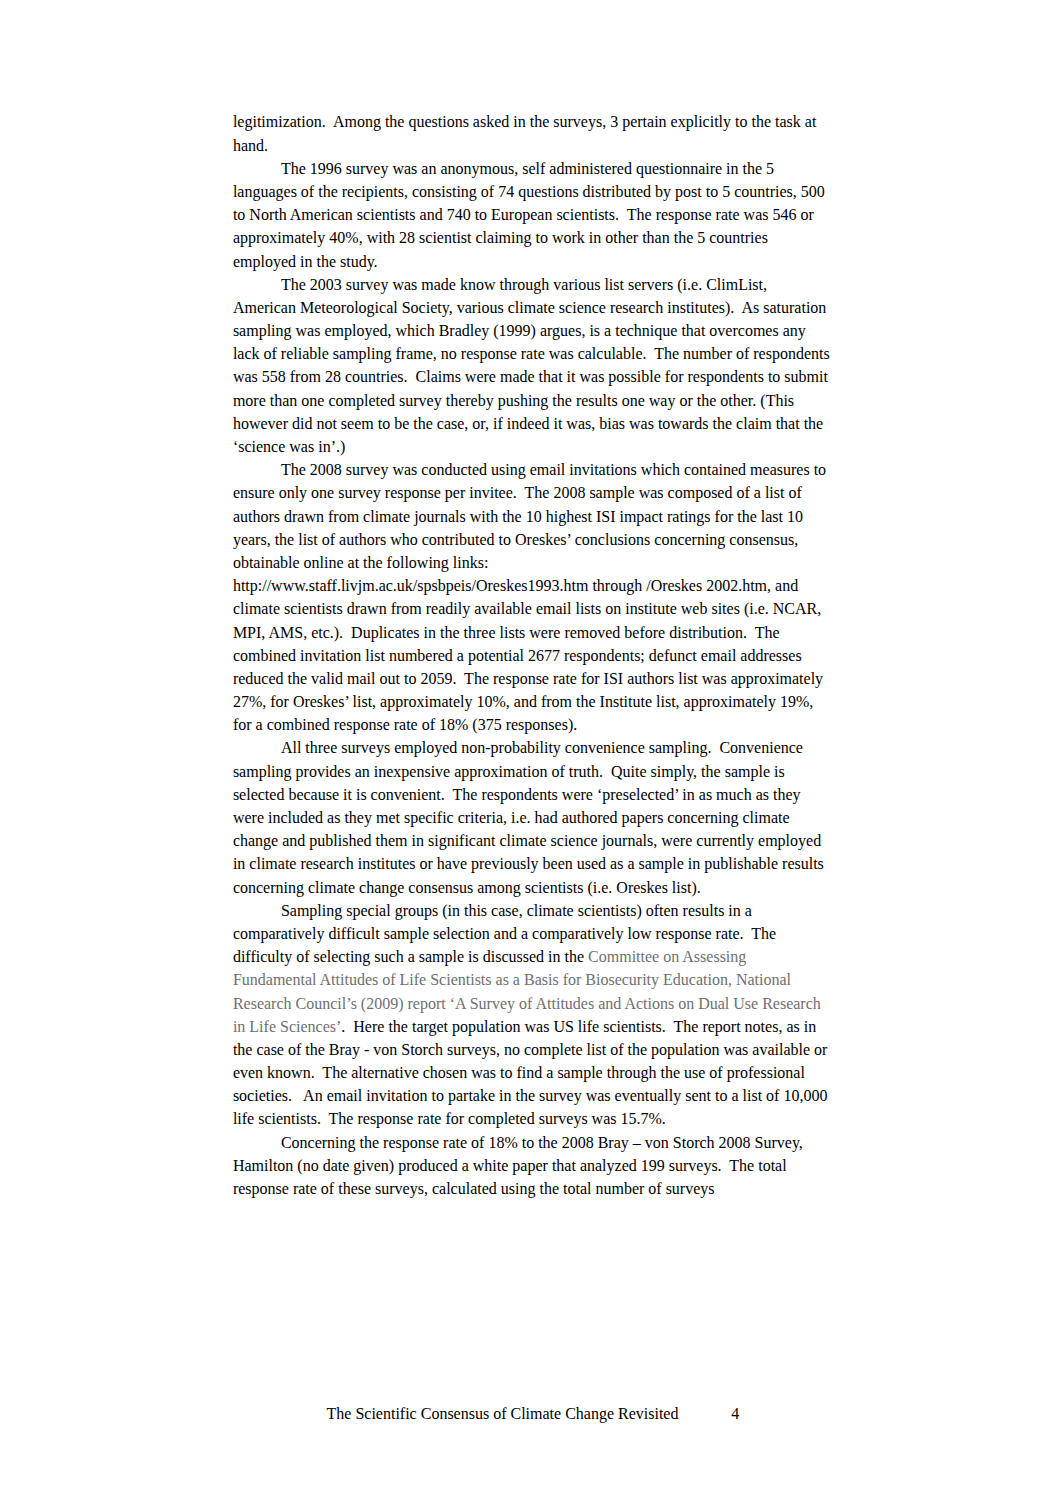legitimization. Among the questions asked in the surveys, 3 pertain explicitly to the task at hand.
The 1996 survey was an anonymous, self administered questionnaire in the 5 languages of the recipients, consisting of 74 questions distributed by post to 5 countries, 500 to North American scientists and 740 to European scientists. The response rate was 546 or approximately 40%, with 28 scientist claiming to work in other than the 5 countries employed in the study.
The 2003 survey was made know through various list servers (i.e. ClimList, American Meteorological Society, various climate science research institutes). As saturation sampling was employed, which Bradley (1999) argues, is a technique that overcomes any lack of reliable sampling frame, no response rate was calculable. The number of respondents was 558 from 28 countries. Claims were made that it was possible for respondents to submit more than one completed survey thereby pushing the results one way or the other. (This however did not seem to be the case, or, if indeed it was, bias was towards the claim that the ‘science was in’.)
The 2008 survey was conducted using email invitations which contained measures to ensure only one survey response per invitee. The 2008 sample was composed of a list of authors drawn from climate journals with the 10 highest ISI impact ratings for the last 10 years, the list of authors who contributed to Oreskes’ conclusions concerning consensus, obtainable online at the following links: http://www.staff.livjm.ac.uk/spsbpeis/Oreskes1993.htm through /Oreskes 2002.htm, and climate scientists drawn from readily available email lists on institute web sites (i.e. NCAR, MPI, AMS, etc.). Duplicates in the three lists were removed before distribution. The combined invitation list numbered a potential 2677 respondents; defunct email addresses reduced the valid mail out to 2059. The response rate for ISI authors list was approximately 27%, for Oreskes’ list, approximately 10%, and from the Institute list, approximately 19%, for a combined response rate of 18% (375 responses).
All three surveys employed non-probability convenience sampling. Convenience sampling provides an inexpensive approximation of truth. Quite simply, the sample is selected because it is convenient. The respondents were ‘preselected’ in as much as they were included as they met specific criteria, i.e. had authored papers concerning climate change and published them in significant climate science journals, were currently employed in climate research institutes or have previously been used as a sample in publishable results concerning climate change consensus among scientists (i.e. Oreskes list).
Sampling special groups (in this case, climate scientists) often results in a comparatively difficult sample selection and a comparatively low response rate. The difficulty of selecting such a sample is discussed in the Committee on Assessing Fundamental Attitudes of Life Scientists as a Basis for Biosecurity Education, National Research Council’s (2009) report ‘A Survey of Attitudes and Actions on Dual Use Research in Life Sciences’. Here the target population was US life scientists. The report notes, as in the case of the Bray - von Storch surveys, no complete list of the population was available or even known. The alternative chosen was to find a sample through the use of professional societies. An email invitation to partake in the survey was eventually sent to a list of 10,000 life scientists. The response rate for completed surveys was 15.7%.
Concerning the response rate of 18% to the 2008 Bray – von Storch 2008 Survey, Hamilton (no date given) produced a white paper that analyzed 199 surveys. The total response rate of these surveys, calculated using the total number of surveys
The Scientific Consensus of Climate Change Revisited 4